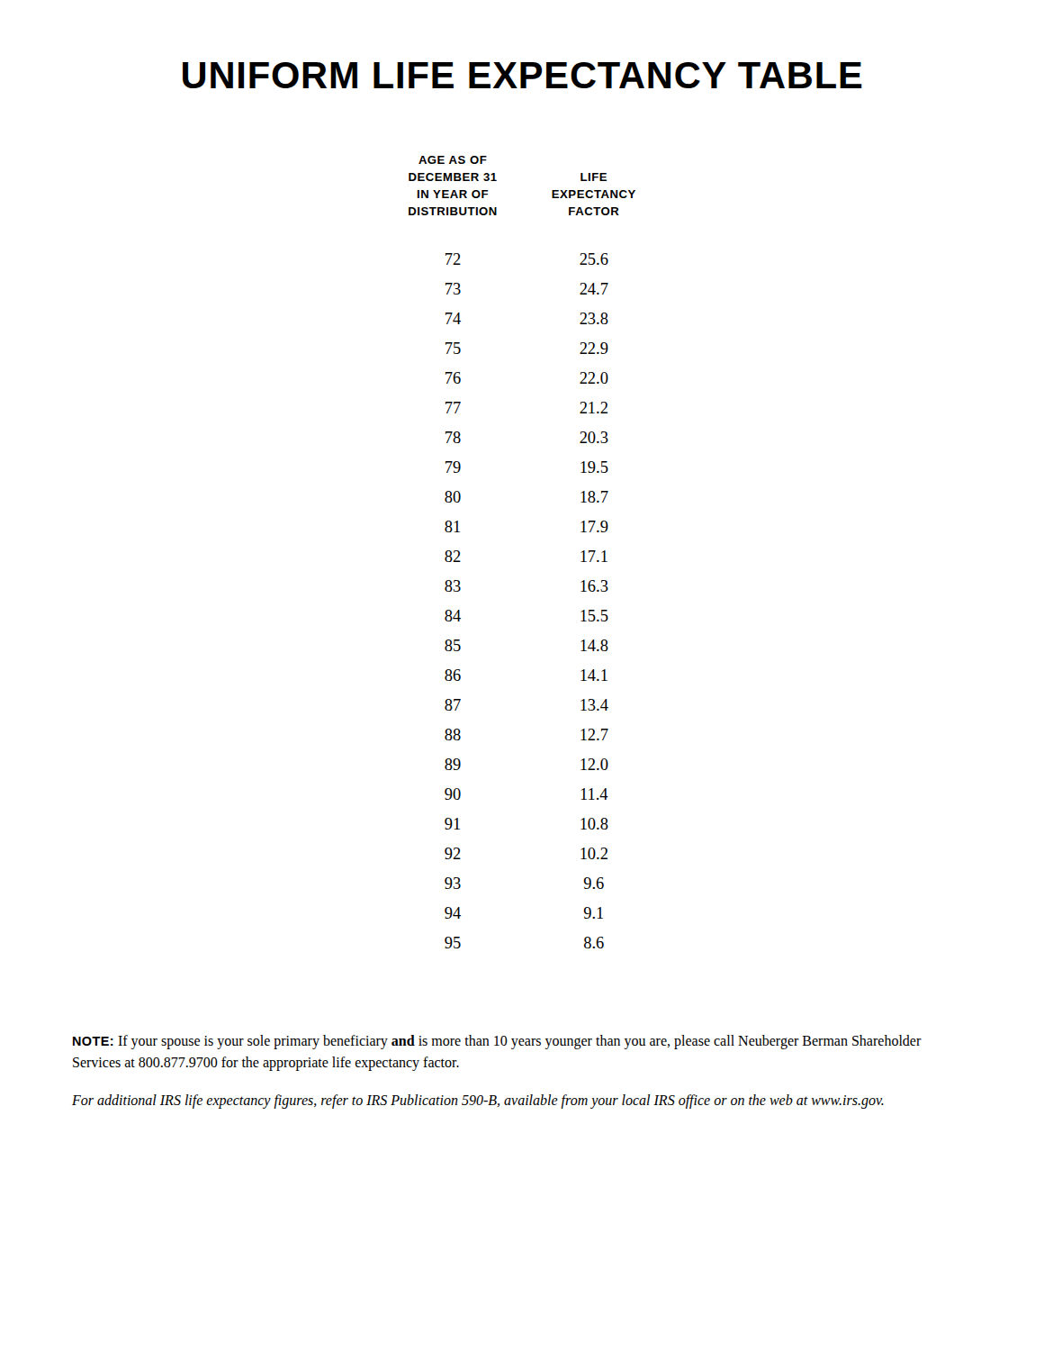UNIFORM LIFE EXPECTANCY TABLE
| AGE AS OF DECEMBER 31 IN YEAR OF DISTRIBUTION | LIFE EXPECTANCY FACTOR |
| --- | --- |
| 72 | 25.6 |
| 73 | 24.7 |
| 74 | 23.8 |
| 75 | 22.9 |
| 76 | 22.0 |
| 77 | 21.2 |
| 78 | 20.3 |
| 79 | 19.5 |
| 80 | 18.7 |
| 81 | 17.9 |
| 82 | 17.1 |
| 83 | 16.3 |
| 84 | 15.5 |
| 85 | 14.8 |
| 86 | 14.1 |
| 87 | 13.4 |
| 88 | 12.7 |
| 89 | 12.0 |
| 90 | 11.4 |
| 91 | 10.8 |
| 92 | 10.2 |
| 93 | 9.6 |
| 94 | 9.1 |
| 95 | 8.6 |
NOTE: If your spouse is your sole primary beneficiary and is more than 10 years younger than you are, please call Neuberger Berman Shareholder Services at 800.877.9700 for the appropriate life expectancy factor.
For additional IRS life expectancy figures, refer to IRS Publication 590-B, available from your local IRS office or on the web at www.irs.gov.